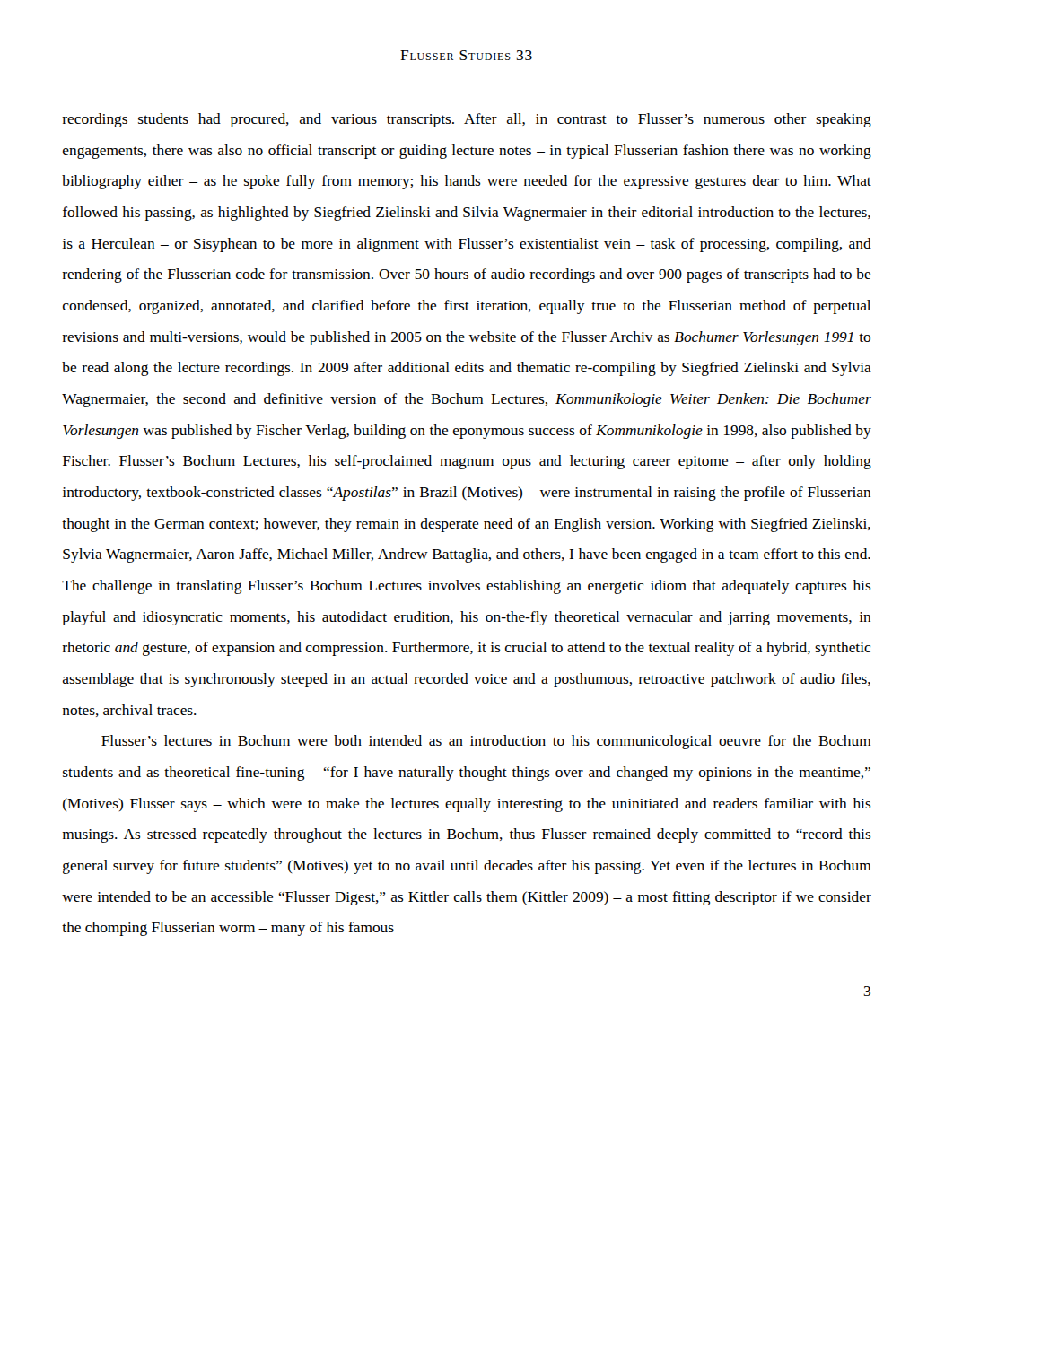Flusser Studies 33
recordings students had procured, and various transcripts. After all, in contrast to Flusser’s numerous other speaking engagements, there was also no official transcript or guiding lecture notes – in typical Flusserian fashion there was no working bibliography either – as he spoke fully from memory; his hands were needed for the expressive gestures dear to him. What followed his passing, as highlighted by Siegfried Zielinski and Silvia Wagnermaier in their editorial introduction to the lectures, is a Herculean – or Sisyphean to be more in alignment with Flusser’s existentialist vein – task of processing, compiling, and rendering of the Flusserian code for transmission. Over 50 hours of audio recordings and over 900 pages of transcripts had to be condensed, organized, annotated, and clarified before the first iteration, equally true to the Flusserian method of perpetual revisions and multi-versions, would be published in 2005 on the website of the Flusser Archiv as Bochumer Vorlesungen 1991 to be read along the lecture recordings. In 2009 after additional edits and thematic re-compiling by Siegfried Zielinski and Sylvia Wagnermaier, the second and definitive version of the Bochum Lectures, Kommunikologie Weiter Denken: Die Bochumer Vorlesungen was published by Fischer Verlag, building on the eponymous success of Kommunikologie in 1998, also published by Fischer. Flusser’s Bochum Lectures, his self-proclaimed magnum opus and lecturing career epitome – after only holding introductory, textbook-constricted classes “Apostilas” in Brazil (Motives) – were instrumental in raising the profile of Flusserian thought in the German context; however, they remain in desperate need of an English version. Working with Siegfried Zielinski, Sylvia Wagnermaier, Aaron Jaffe, Michael Miller, Andrew Battaglia, and others, I have been engaged in a team effort to this end. The challenge in translating Flusser’s Bochum Lectures involves establishing an energetic idiom that adequately captures his playful and idiosyncratic moments, his autodidact erudition, his on-the-fly theoretical vernacular and jarring movements, in rhetoric and gesture, of expansion and compression. Furthermore, it is crucial to attend to the textual reality of a hybrid, synthetic assemblage that is synchronously steeped in an actual recorded voice and a posthumous, retroactive patchwork of audio files, notes, archival traces.
Flusser’s lectures in Bochum were both intended as an introduction to his communicological oeuvre for the Bochum students and as theoretical fine-tuning – “for I have naturally thought things over and changed my opinions in the meantime,” (Motives) Flusser says – which were to make the lectures equally interesting to the uninitiated and readers familiar with his musings. As stressed repeatedly throughout the lectures in Bochum, thus Flusser remained deeply committed to “record this general survey for future students” (Motives) yet to no avail until decades after his passing. Yet even if the lectures in Bochum were intended to be an accessible “Flusser Digest,” as Kittler calls them (Kittler 2009) – a most fitting descriptor if we consider the chomping Flusserian worm – many of his famous
3